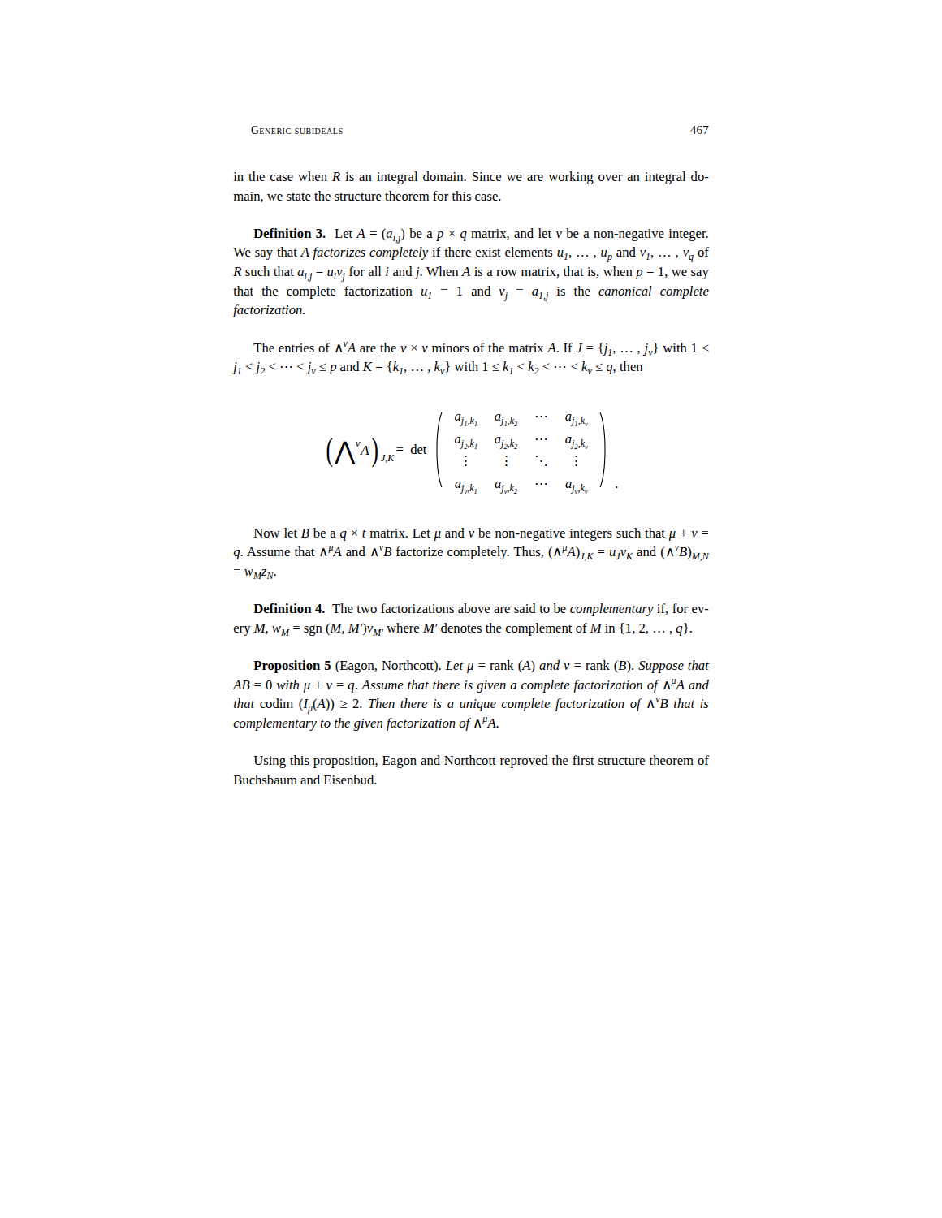Generic subideals 467
in the case when R is an integral domain. Since we are working over an integral domain, we state the structure theorem for this case.
Definition 3. Let A = (ai,j) be a p × q matrix, and let ν be a non-negative integer. We say that A factorizes completely if there exist elements u1, … , up and v1, … , vq of R such that ai,j = uivj for all i and j. When A is a row matrix, that is, when p = 1, we say that the complete factorization u1 = 1 and vj = a1,j is the canonical complete factorization.
The entries of ∧νA are the ν × ν minors of the matrix A. If J = {j1, … , jν} with 1 ≤ j1 < j2 < ⋯ < jν ≤ p and K = {k1, … , kν} with 1 ≤ k1 < k2 < ⋯ < kν ≤ q, then
(⋀νA) J,K = det
| a j 1 ,k 1 | a j 1 ,k 2 | ⋯ | a j 1 ,k ν |
| a j 2 ,k 1 | a j 2 ,k 2 | ⋯ | a j 2 ,k ν |
| ⋮ | ⋮ | ⋱ | ⋮ |
| a j ν ,k 1 | a j ν ,k 2 | ⋯ | a j ν ,k ν |
.
Now let B be a q × t matrix. Let μ and ν be non-negative integers such that μ + ν = q. Assume that ∧μA and ∧νB factorize completely. Thus, (∧μA)J,K = uJvK and (∧νB)M,N = wMzN.
Definition 4. The two factorizations above are said to be complementary if, for every M, wM = sgn (M, M′)vM′ where M′ denotes the complement of M in {1, 2, … , q}.
Proposition 5 (Eagon, Northcott). Let μ = rank (A) and ν = rank (B). Suppose that AB = 0 with μ + ν = q. Assume that there is given a complete factorization of ∧μA and that codim (Iμ(A)) ≥ 2. Then there is a unique complete factorization of ∧νB that is complementary to the given factorization of ∧μA.
Using this proposition, Eagon and Northcott reproved the first structure theorem of Buchsbaum and Eisenbud.